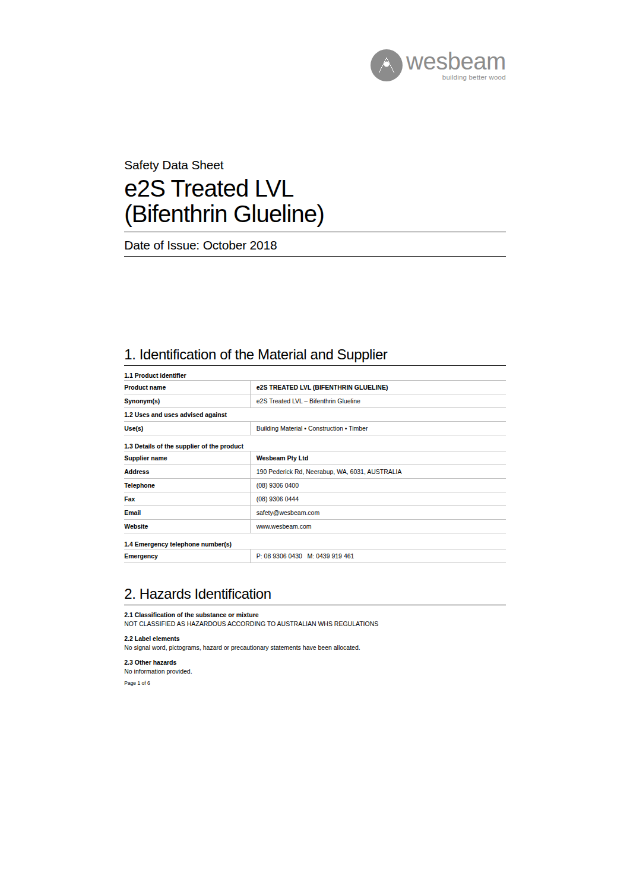wesbeam
building better wood
Safety Data Sheet
e2S Treated LVL
(Bifenthrin Glueline)
Date of Issue: October 2018
1. Identification of the Material and Supplier
1.1 Product identifier
| Product name | e2S TREATED LVL (BIFENTHRIN GLUELINE) |
| Synonym(s) | e2S Treated LVL – Bifenthrin Glueline |
| 1.2 Uses and uses advised against |
| Use(s) | Building Material • Construction • Timber |
1.3 Details of the supplier of the product
| Supplier name | Wesbeam Pty Ltd |
| Address | 190 Pederick Rd, Neerabup, WA, 6031, AUSTRALIA |
| Telephone | (08) 9306 0400 |
| Fax | (08) 9306 0444 |
| Email | safety@wesbeam.com |
| Website | www.wesbeam.com |
1.4 Emergency telephone number(s)
| Emergency | P: 08 9306 0430 M: 0439 919 461 |
2. Hazards Identification
2.1 Classification of the substance or mixture
NOT CLASSIFIED AS HAZARDOUS ACCORDING TO AUSTRALIAN WHS REGULATIONS
2.2 Label elements
No signal word, pictograms, hazard or precautionary statements have been allocated.
2.3 Other hazards
No information provided.
Page 1 of 6